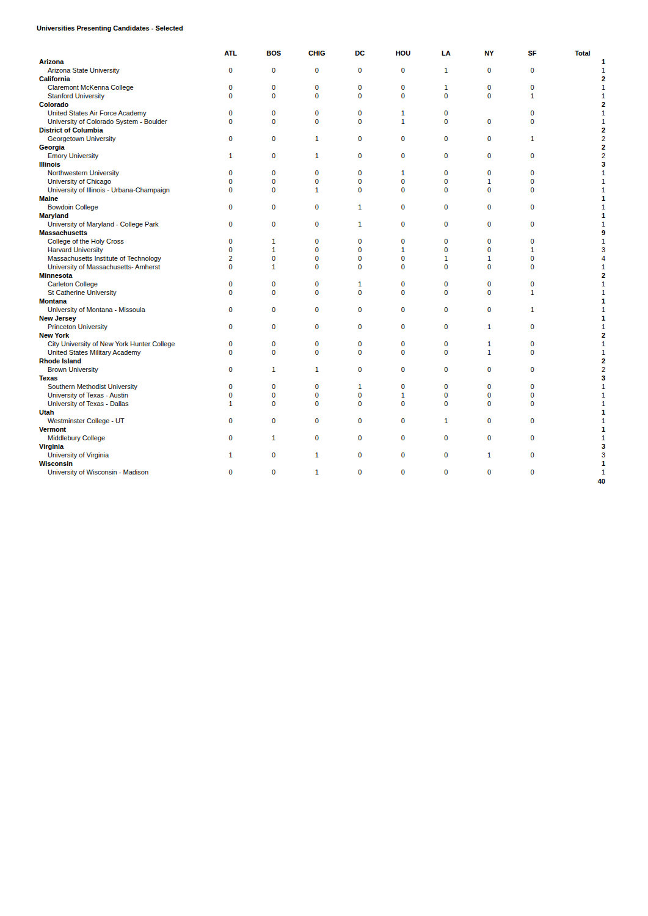Universities Presenting Candidates - Selected
| | ATL | BOS | CHIG | DC | HOU | LA | NY | SF | Total |
| --- | --- | --- | --- | --- | --- | --- | --- | --- | --- |
| Arizona | | | | | | | | | 1 |
| Arizona State University | 0 | 0 | 0 | 0 | 0 | 1 | 0 | 0 | 1 |
| California | | | | | | | | | 2 |
| Claremont McKenna College | 0 | 0 | 0 | 0 | 0 | 1 | 0 | 0 | 1 |
| Stanford University | 0 | 0 | 0 | 0 | 0 | 0 | 0 | 1 | 1 |
| Colorado | | | | | | | | | 2 |
| United States Air Force Academy | 0 | 0 | 0 | 0 | 1 | 0 | | 0 | 1 |
| University of Colorado System - Boulder | 0 | 0 | 0 | 0 | 1 | 0 | 0 | 0 | 1 |
| District of Columbia | | | | | | | | | 2 |
| Georgetown University | 0 | 0 | 1 | 0 | 0 | 0 | 0 | 1 | 2 |
| Georgia | | | | | | | | | 2 |
| Emory University | 1 | 0 | 1 | 0 | 0 | 0 | 0 | 0 | 2 |
| Illinois | | | | | | | | | 3 |
| Northwestern University | 0 | 0 | 0 | 0 | 1 | 0 | 0 | 0 | 1 |
| University of Chicago | 0 | 0 | 0 | 0 | 0 | 0 | 1 | 0 | 1 |
| University of Illinois - Urbana-Champaign | 0 | 0 | 1 | 0 | 0 | 0 | 0 | 0 | 1 |
| Maine | | | | | | | | | 1 |
| Bowdoin College | 0 | 0 | 0 | 1 | 0 | 0 | 0 | 0 | 1 |
| Maryland | | | | | | | | | 1 |
| University of Maryland - College Park | 0 | 0 | 0 | 1 | 0 | 0 | 0 | 0 | 1 |
| Massachusetts | | | | | | | | | 9 |
| College of the Holy Cross | 0 | 1 | 0 | 0 | 0 | 0 | 0 | 0 | 1 |
| Harvard University | 0 | 1 | 0 | 0 | 1 | 0 | 0 | 1 | 3 |
| Massachusetts Institute of Technology | 2 | 0 | 0 | 0 | 0 | 1 | 1 | 0 | 4 |
| University of Massachusetts- Amherst | 0 | 1 | 0 | 0 | 0 | 0 | 0 | 0 | 1 |
| Minnesota | | | | | | | | | 2 |
| Carleton College | 0 | 0 | 0 | 1 | 0 | 0 | 0 | 0 | 1 |
| St Catherine University | 0 | 0 | 0 | 0 | 0 | 0 | 0 | 1 | 1 |
| Montana | | | | | | | | | 1 |
| University of Montana - Missoula | 0 | 0 | 0 | 0 | 0 | 0 | 0 | 1 | 1 |
| New Jersey | | | | | | | | | 1 |
| Princeton University | 0 | 0 | 0 | 0 | 0 | 0 | 1 | 0 | 1 |
| New York | | | | | | | | | 2 |
| City University of New York Hunter College | 0 | 0 | 0 | 0 | 0 | 0 | 1 | 0 | 1 |
| United States Military Academy | 0 | 0 | 0 | 0 | 0 | 0 | 1 | 0 | 1 |
| Rhode Island | | | | | | | | | 2 |
| Brown University | 0 | 1 | 1 | 0 | 0 | 0 | 0 | 0 | 2 |
| Texas | | | | | | | | | 3 |
| Southern Methodist University | 0 | 0 | 0 | 1 | 0 | 0 | 0 | 0 | 1 |
| University of Texas - Austin | 0 | 0 | 0 | 0 | 1 | 0 | 0 | 0 | 1 |
| University of Texas - Dallas | 1 | 0 | 0 | 0 | 0 | 0 | 0 | 0 | 1 |
| Utah | | | | | | | | | 1 |
| Westminster College - UT | 0 | 0 | 0 | 0 | 0 | 1 | 0 | 0 | 1 |
| Vermont | | | | | | | | | 1 |
| Middlebury College | 0 | 1 | 0 | 0 | 0 | 0 | 0 | 0 | 1 |
| Virginia | | | | | | | | | 3 |
| University of Virginia | 1 | 0 | 1 | 0 | 0 | 0 | 1 | 0 | 3 |
| Wisconsin | | | | | | | | | 1 |
| University of Wisconsin - Madison | 0 | 0 | 1 | 0 | 0 | 0 | 0 | 0 | 1 |
| | | | | | | | | | 40 |